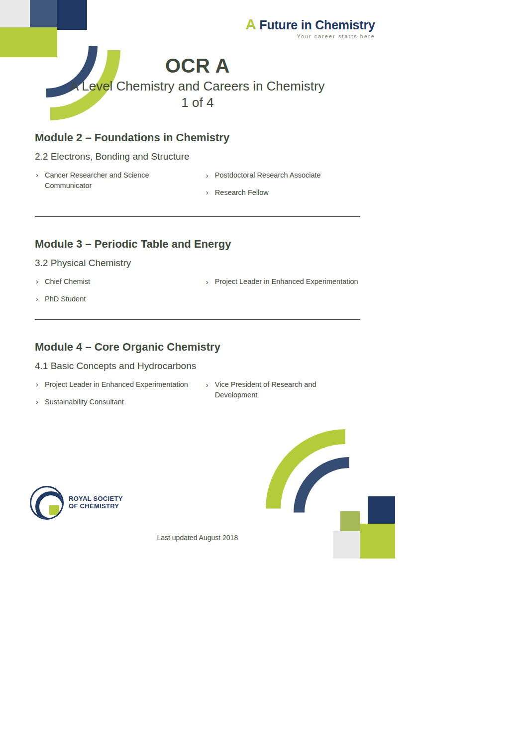A Future in Chemistry
Your career starts here
OCR A
A Level Chemistry and Careers in Chemistry
1 of 4
Module 2 – Foundations in Chemistry
2.2 Electrons, Bonding and Structure
Cancer Researcher and Science Communicator
Postdoctoral Research Associate
Research Fellow
Module 3 – Periodic Table and Energy
3.2 Physical Chemistry
Chief Chemist
PhD Student
Project Leader in Enhanced Experimentation
Module 4 – Core Organic Chemistry
4.1 Basic Concepts and Hydrocarbons
Project Leader in Enhanced Experimentation
Sustainability Consultant
Vice President of Research and Development
ROYAL SOCIETY
OF CHEMISTRY
Last updated August 2018